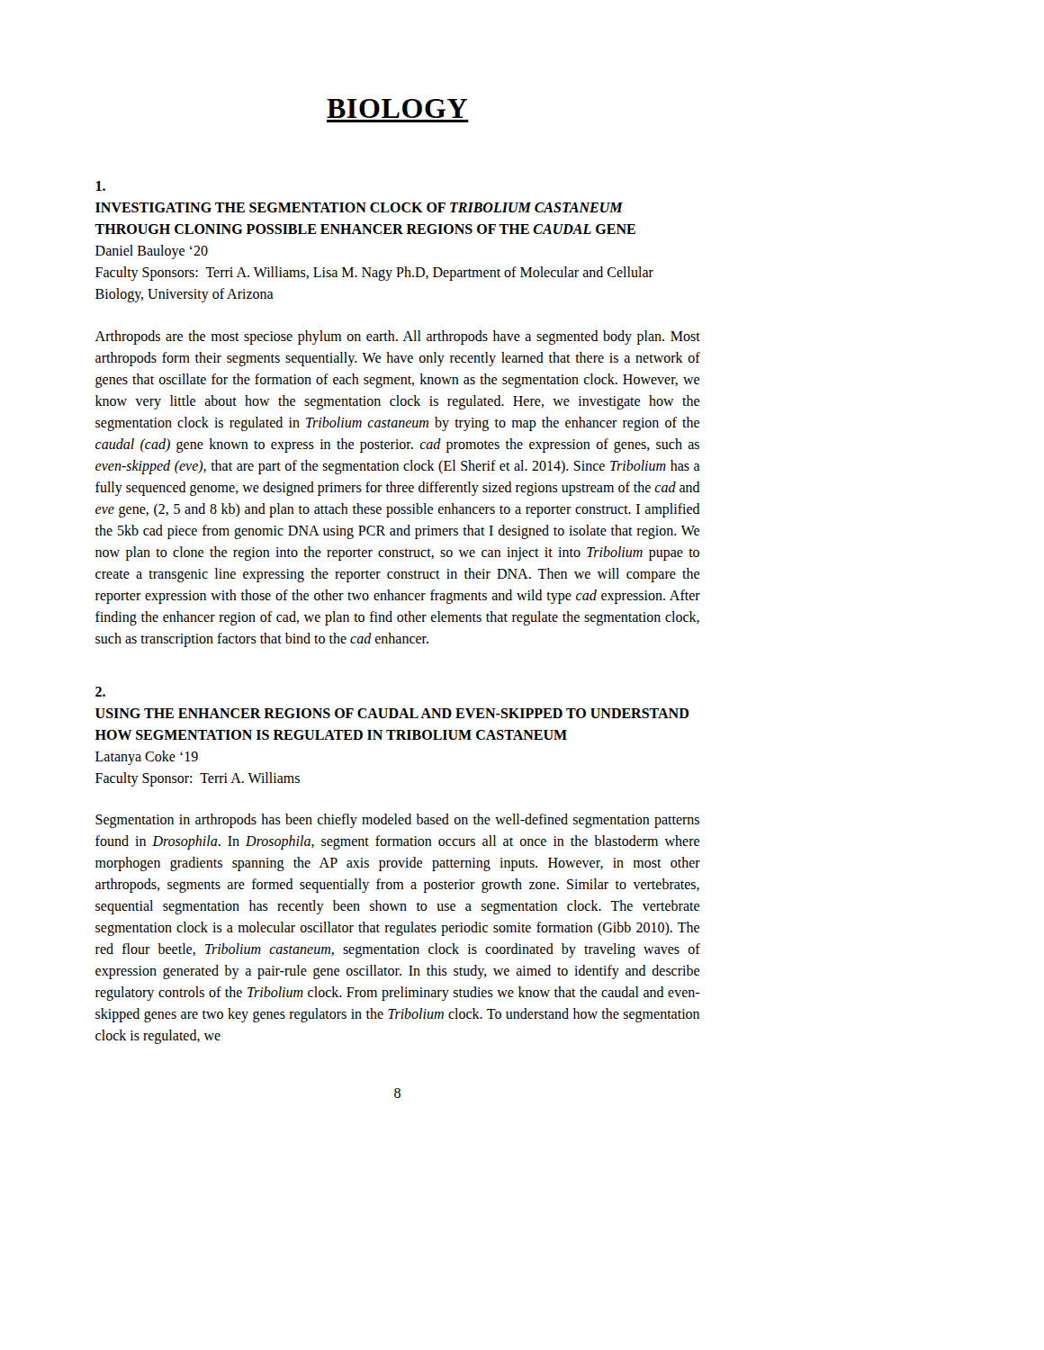BIOLOGY
1.
INVESTIGATING THE SEGMENTATION CLOCK OF TRIBOLIUM CASTANEUM THROUGH CLONING POSSIBLE ENHANCER REGIONS OF THE CAUDAL GENE
Daniel Bauloye ‘20
Faculty Sponsors: Terri A. Williams, Lisa M. Nagy Ph.D, Department of Molecular and Cellular Biology, University of Arizona
Arthropods are the most speciose phylum on earth. All arthropods have a segmented body plan. Most arthropods form their segments sequentially. We have only recently learned that there is a network of genes that oscillate for the formation of each segment, known as the segmentation clock. However, we know very little about how the segmentation clock is regulated. Here, we investigate how the segmentation clock is regulated in Tribolium castaneum by trying to map the enhancer region of the caudal (cad) gene known to express in the posterior. cad promotes the expression of genes, such as even-skipped (eve), that are part of the segmentation clock (El Sherif et al. 2014). Since Tribolium has a fully sequenced genome, we designed primers for three differently sized regions upstream of the cad and eve gene, (2, 5 and 8 kb) and plan to attach these possible enhancers to a reporter construct. I amplified the 5kb cad piece from genomic DNA using PCR and primers that I designed to isolate that region. We now plan to clone the region into the reporter construct, so we can inject it into Tribolium pupae to create a transgenic line expressing the reporter construct in their DNA. Then we will compare the reporter expression with those of the other two enhancer fragments and wild type cad expression. After finding the enhancer region of cad, we plan to find other elements that regulate the segmentation clock, such as transcription factors that bind to the cad enhancer.
2.
USING THE ENHANCER REGIONS OF CAUDAL AND EVEN-SKIPPED TO UNDERSTAND HOW SEGMENTATION IS REGULATED IN TRIBOLIUM CASTANEUM
Latanya Coke ‘19
Faculty Sponsor: Terri A. Williams
Segmentation in arthropods has been chiefly modeled based on the well-defined segmentation patterns found in Drosophila. In Drosophila, segment formation occurs all at once in the blastoderm where morphogen gradients spanning the AP axis provide patterning inputs. However, in most other arthropods, segments are formed sequentially from a posterior growth zone. Similar to vertebrates, sequential segmentation has recently been shown to use a segmentation clock. The vertebrate segmentation clock is a molecular oscillator that regulates periodic somite formation (Gibb 2010). The red flour beetle, Tribolium castaneum, segmentation clock is coordinated by traveling waves of expression generated by a pair-rule gene oscillator. In this study, we aimed to identify and describe regulatory controls of the Tribolium clock. From preliminary studies we know that the caudal and even-skipped genes are two key genes regulators in the Tribolium clock. To understand how the segmentation clock is regulated, we
8